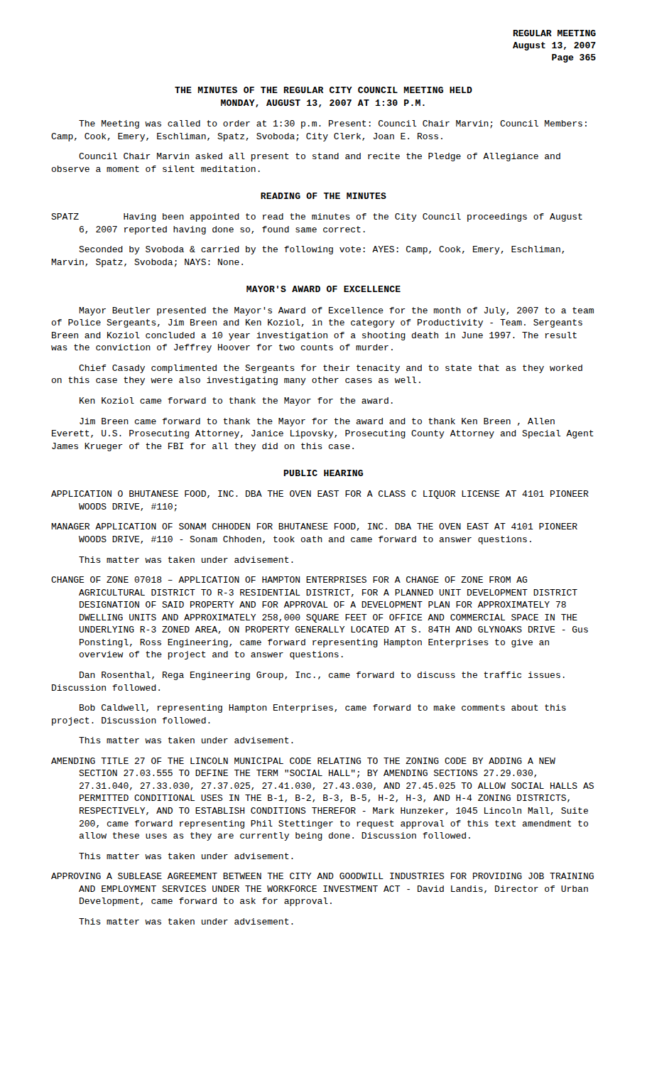REGULAR MEETING
August 13, 2007
Page 365
THE MINUTES OF THE REGULAR CITY COUNCIL MEETING HELD
MONDAY, AUGUST 13, 2007 AT 1:30 P.M.
The Meeting was called to order at 1:30 p.m. Present: Council Chair Marvin; Council Members: Camp, Cook, Emery, Eschliman, Spatz, Svoboda; City Clerk, Joan E. Ross.
Council Chair Marvin asked all present to stand and recite the Pledge of Allegiance and observe a moment of silent meditation.
READING OF THE MINUTES
SPATZ Having been appointed to read the minutes of the City Council proceedings of August 6, 2007 reported having done so, found same correct.
Seconded by Svoboda & carried by the following vote: AYES: Camp, Cook, Emery, Eschliman, Marvin, Spatz, Svoboda; NAYS: None.
MAYOR'S AWARD OF EXCELLENCE
Mayor Beutler presented the Mayor's Award of Excellence for the month of July, 2007 to a team of Police Sergeants, Jim Breen and Ken Koziol, in the category of Productivity - Team. Sergeants Breen and Koziol concluded a 10 year investigation of a shooting death in June 1997. The result was the conviction of Jeffrey Hoover for two counts of murder.
Chief Casady complimented the Sergeants for their tenacity and to state that as they worked on this case they were also investigating many other cases as well.
Ken Koziol came forward to thank the Mayor for the award.
Jim Breen came forward to thank the Mayor for the award and to thank Ken Breen , Allen Everett, U.S. Prosecuting Attorney, Janice Lipovsky, Prosecuting County Attorney and Special Agent James Krueger of the FBI for all they did on this case.
PUBLIC HEARING
APPLICATION O BHUTANESE FOOD, INC. DBA THE OVEN EAST FOR A CLASS C LIQUOR LICENSE AT 4101 PIONEER WOODS DRIVE, #110;
MANAGER APPLICATION OF SONAM CHHODEN FOR BHUTANESE FOOD, INC. DBA THE OVEN EAST AT 4101 PIONEER WOODS DRIVE, #110 - Sonam Chhoden, took oath and came forward to answer questions.
This matter was taken under advisement.
CHANGE OF ZONE 07018 – APPLICATION OF HAMPTON ENTERPRISES FOR A CHANGE OF ZONE FROM AG AGRICULTURAL DISTRICT TO R-3 RESIDENTIAL DISTRICT, FOR A PLANNED UNIT DEVELOPMENT DISTRICT DESIGNATION OF SAID PROPERTY AND FOR APPROVAL OF A DEVELOPMENT PLAN FOR APPROXIMATELY 78 DWELLING UNITS AND APPROXIMATELY 258,000 SQUARE FEET OF OFFICE AND COMMERCIAL SPACE IN THE UNDERLYING R-3 ZONED AREA, ON PROPERTY GENERALLY LOCATED AT S. 84TH AND GLYNOAKS DRIVE - Gus Ponstingl, Ross Engineering, came forward representing Hampton Enterprises to give an overview of the project and to answer questions.
Dan Rosenthal, Rega Engineering Group, Inc., came forward to discuss the traffic issues. Discussion followed.
Bob Caldwell, representing Hampton Enterprises, came forward to make comments about this project. Discussion followed.
This matter was taken under advisement.
AMENDING TITLE 27 OF THE LINCOLN MUNICIPAL CODE RELATING TO THE ZONING CODE BY ADDING A NEW SECTION 27.03.555 TO DEFINE THE TERM "SOCIAL HALL"; BY AMENDING SECTIONS 27.29.030, 27.31.040, 27.33.030, 27.37.025, 27.41.030, 27.43.030, AND 27.45.025 TO ALLOW SOCIAL HALLS AS PERMITTED CONDITIONAL USES IN THE B-1, B-2, B-3, B-5, H-2, H-3, AND H-4 ZONING DISTRICTS, RESPECTIVELY, AND TO ESTABLISH CONDITIONS THEREFOR - Mark Hunzeker, 1045 Lincoln Mall, Suite 200, came forward representing Phil Stettinger to request approval of this text amendment to allow these uses as they are currently being done. Discussion followed.
This matter was taken under advisement.
APPROVING A SUBLEASE AGREEMENT BETWEEN THE CITY AND GOODWILL INDUSTRIES FOR PROVIDING JOB TRAINING AND EMPLOYMENT SERVICES UNDER THE WORKFORCE INVESTMENT ACT - David Landis, Director of Urban Development, came forward to ask for approval.
This matter was taken under advisement.